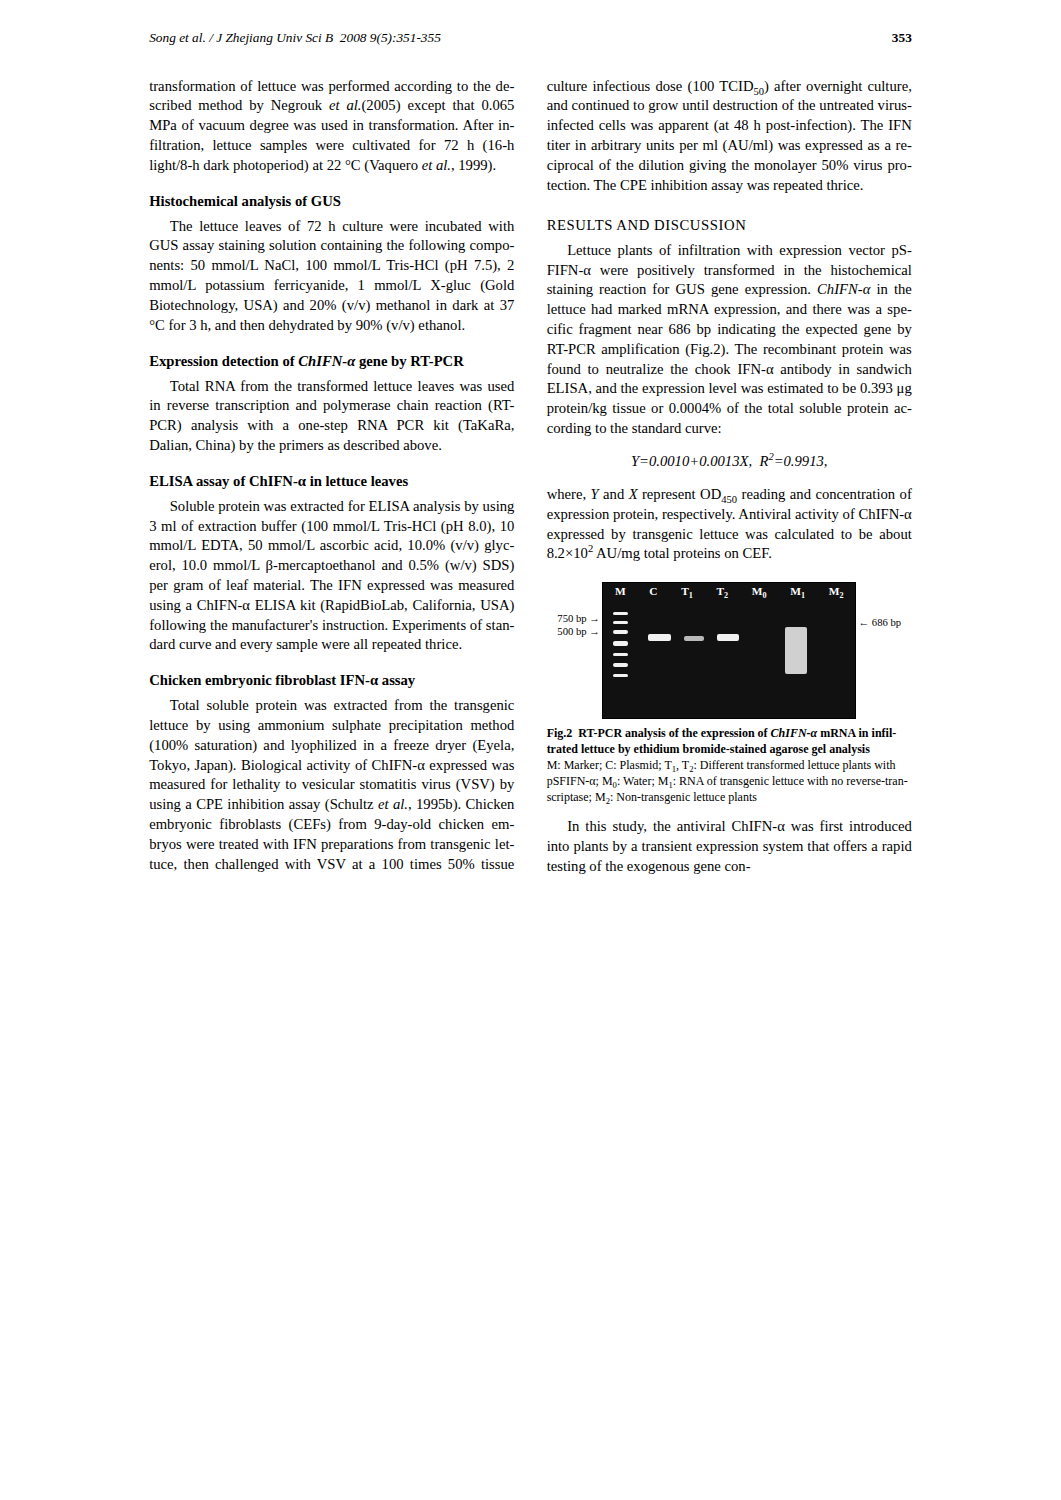Song et al. / J Zhejiang Univ Sci B 2008 9(5):351-355
353
transformation of lettuce was performed according to the described method by Negrouk et al.(2005) except that 0.065 MPa of vacuum degree was used in transformation. After infiltration, lettuce samples were cultivated for 72 h (16-h light/8-h dark photoperiod) at 22 °C (Vaquero et al., 1999).
Histochemical analysis of GUS
The lettuce leaves of 72 h culture were incubated with GUS assay staining solution containing the following components: 50 mmol/L NaCl, 100 mmol/L Tris-HCl (pH 7.5), 2 mmol/L potassium ferricyanide, 1 mmol/L X-gluc (Gold Biotechnology, USA) and 20% (v/v) methanol in dark at 37 °C for 3 h, and then dehydrated by 90% (v/v) ethanol.
Expression detection of ChIFN-α gene by RT-PCR
Total RNA from the transformed lettuce leaves was used in reverse transcription and polymerase chain reaction (RT-PCR) analysis with a one-step RNA PCR kit (TaKaRa, Dalian, China) by the primers as described above.
ELISA assay of ChIFN-α in lettuce leaves
Soluble protein was extracted for ELISA analysis by using 3 ml of extraction buffer (100 mmol/L Tris-HCl (pH 8.0), 10 mmol/L EDTA, 50 mmol/L ascorbic acid, 10.0% (v/v) glycerol, 10.0 mmol/L β-mercaptoethanol and 0.5% (w/v) SDS) per gram of leaf material. The IFN expressed was measured using a ChIFN-α ELISA kit (RapidBioLab, California, USA) following the manufacturer's instruction. Experiments of standard curve and every sample were all repeated thrice.
Chicken embryonic fibroblast IFN-α assay
Total soluble protein was extracted from the transgenic lettuce by using ammonium sulphate precipitation method (100% saturation) and lyophilized in a freeze dryer (Eyela, Tokyo, Japan). Biological activity of ChIFN-α expressed was measured for lethality to vesicular stomatitis virus (VSV) by using a CPE inhibition assay (Schultz et al., 1995b). Chicken embryonic fibroblasts (CEFs) from 9-day-old chicken embryos were treated with IFN preparations from transgenic lettuce, then challenged with VSV at a 100 times 50% tissue culture infectious dose (100 TCID50) after overnight culture, and continued to grow until destruction of the untreated virus-infected cells was apparent (at 48 h post-infection). The IFN titer in arbitrary units per ml (AU/ml) was expressed as a reciprocal of the dilution giving the monolayer 50% virus protection. The CPE inhibition assay was repeated thrice.
RESULTS AND DISCUSSION
Lettuce plants of infiltration with expression vector pSFIFN-α were positively transformed in the histochemical staining reaction for GUS gene expression. ChIFN-α in the lettuce had marked mRNA expression, and there was a specific fragment near 686 bp indicating the expected gene by RT-PCR amplification (Fig.2). The recombinant protein was found to neutralize the chook IFN-α antibody in sandwich ELISA, and the expression level was estimated to be 0.393 μg protein/kg tissue or 0.0004% of the total soluble protein according to the standard curve:
Y=0.0010+0.0013X, R2=0.9913,
where, Y and X represent OD450 reading and concentration of expression protein, respectively. Antiviral activity of ChIFN-α expressed by transgenic lettuce was calculated to be about 8.2×102 AU/mg total proteins on CEF.
750 bp → 500 bp →
MCT1 T2 M0 M1 M2
← 686 bp
Fig.2 RT-PCR analysis of the expression of ChIFN-α mRNA in infiltrated lettuce by ethidium bromide-stained agarose gel analysis
M: Marker; C: Plasmid; T1, T2: Different transformed lettuce plants with pSFIFN-α; M0: Water; M1: RNA of transgenic lettuce with no reverse-transcriptase; M2: Non-transgenic lettuce plants
In this study, the antiviral ChIFN-α was first introduced into plants by a transient expression system that offers a rapid testing of the exogenous gene con-